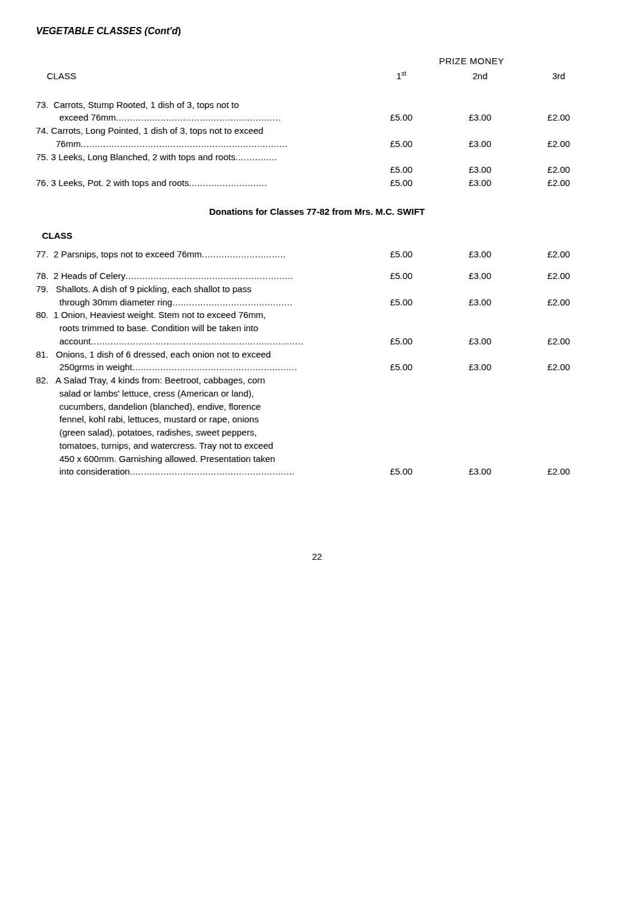VEGETABLE CLASSES (Cont'd)
PRIZE MONEY
| CLASS | 1 st | 2nd | 3rd |
| 73. Carrots, Stump Rooted, 1 dish of 3, tops not to exceed 76mm ........................................................... | £5.00 | £3.00 | £2.00 |
| 74. Carrots, Long Pointed, 1 dish of 3, tops not to exceed | | | |
| 76mm .......................................................................... | £5.00 | £3.00 | £2.00 |
| 75. 3 Leeks, Long Blanched, 2 with tops and roots ............... | | | |
| | £5.00 | £3.00 | £2.00 |
| 76. 3 Leeks, Pot. 2 with tops and roots ............................ | £5.00 | £3.00 | £2.00 |
Donations for Classes 77-82 from Mrs. M.C. SWIFT
CLASS
| 77. 2 Parsnips, tops not to exceed 76mm .............................. | £5.00 | £3.00 | £2.00 |
| 78. 2 Heads of Celery ............................................................ | £5.00 | £3.00 | £2.00 |
| 79. Shallots. A dish of 9 pickling, each shallot to pass | | | |
| through 30mm diameter ring ........................................... | £5.00 | £3.00 | £2.00 |
| 80. 1 Onion, Heaviest weight. Stem not to exceed 76mm, | | | |
| roots trimmed to base. Condition will be taken into | | | |
| account ............................................................................ | £5.00 | £3.00 | £2.00 |
| 81. Onions, 1 dish of 6 dressed, each onion not to exceed | | | |
| 250grms in weight ........................................................... | £5.00 | £3.00 | £2.00 |
| 82. A Salad Tray, 4 kinds from: Beetroot, cabbages, corn | | | |
| salad or lambs' lettuce, cress (American or land), | | | |
| cucumbers, dandelion (blanched), endive, florence | | | |
| fennel, kohl rabi, lettuces, mustard or rape, onions | | | |
| (green salad), potatoes, radishes, sweet peppers, | | | |
| tomatoes, turnips, and watercress. Tray not to exceed | | | |
| 450 x 600mm. Garnishing allowed. Presentation taken | | | |
| into consideration ........................................................... | £5.00 | £3.00 | £2.00 |
22